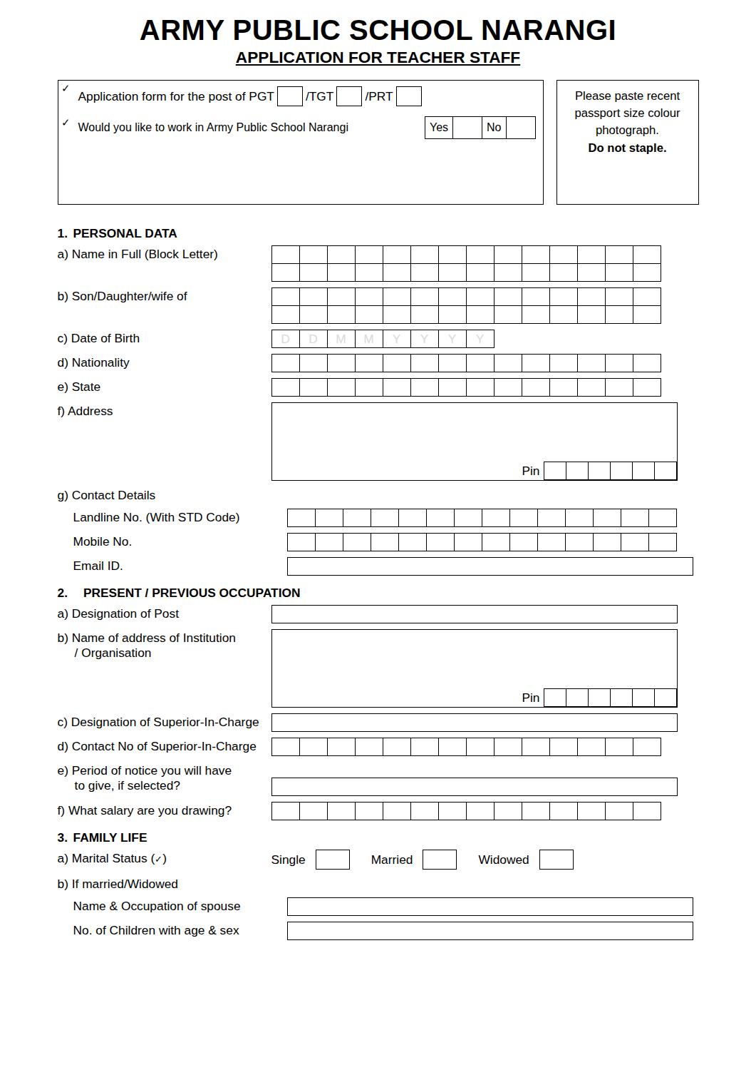ARMY PUBLIC SCHOOL NARANGI
APPLICATION FOR TEACHER STAFF
✓ ✓
Application form for the post of PGT /TGT /PRT
Would you like to work in Army Public School Narangi Yes No
Please paste recent passport size colour photograph.
Do not staple.
1. PERSONAL DATA
a) Name in Full (Block Letter)
b) Son/Daughter/wife of
c) Date of Birth
D
D
M
M
Y
Y
Y
Y
d) Nationality
e) State
f) Address
Pin
g) Contact Details
Landline No. (With STD Code)
Mobile No.
Email ID.
2. PRESENT / PREVIOUS OCCUPATION
a) Designation of Post
b) Name of address of Institution
/ Organisation
Pin
c) Designation of Superior-In-Charge
d) Contact No of Superior-In-Charge
e) Period of notice you will have
to give, if selected?
f) What salary are you drawing?
3. FAMILY LIFE
a) Marital Status (✓)
Single Married Widowed
b) If married/Widowed
Name & Occupation of spouse
No. of Children with age & sex